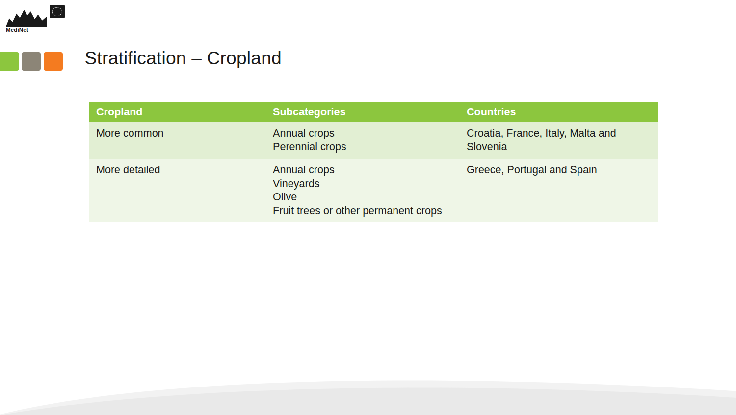MediNet
Stratification – Cropland
| Cropland | Subcategories | Countries |
| --- | --- | --- |
| More common | Annual crops Perennial crops | Croatia, France, Italy, Malta and Slovenia |
| More detailed | Annual crops Vineyards Olive Fruit trees or other permanent crops | Greece, Portugal and Spain |